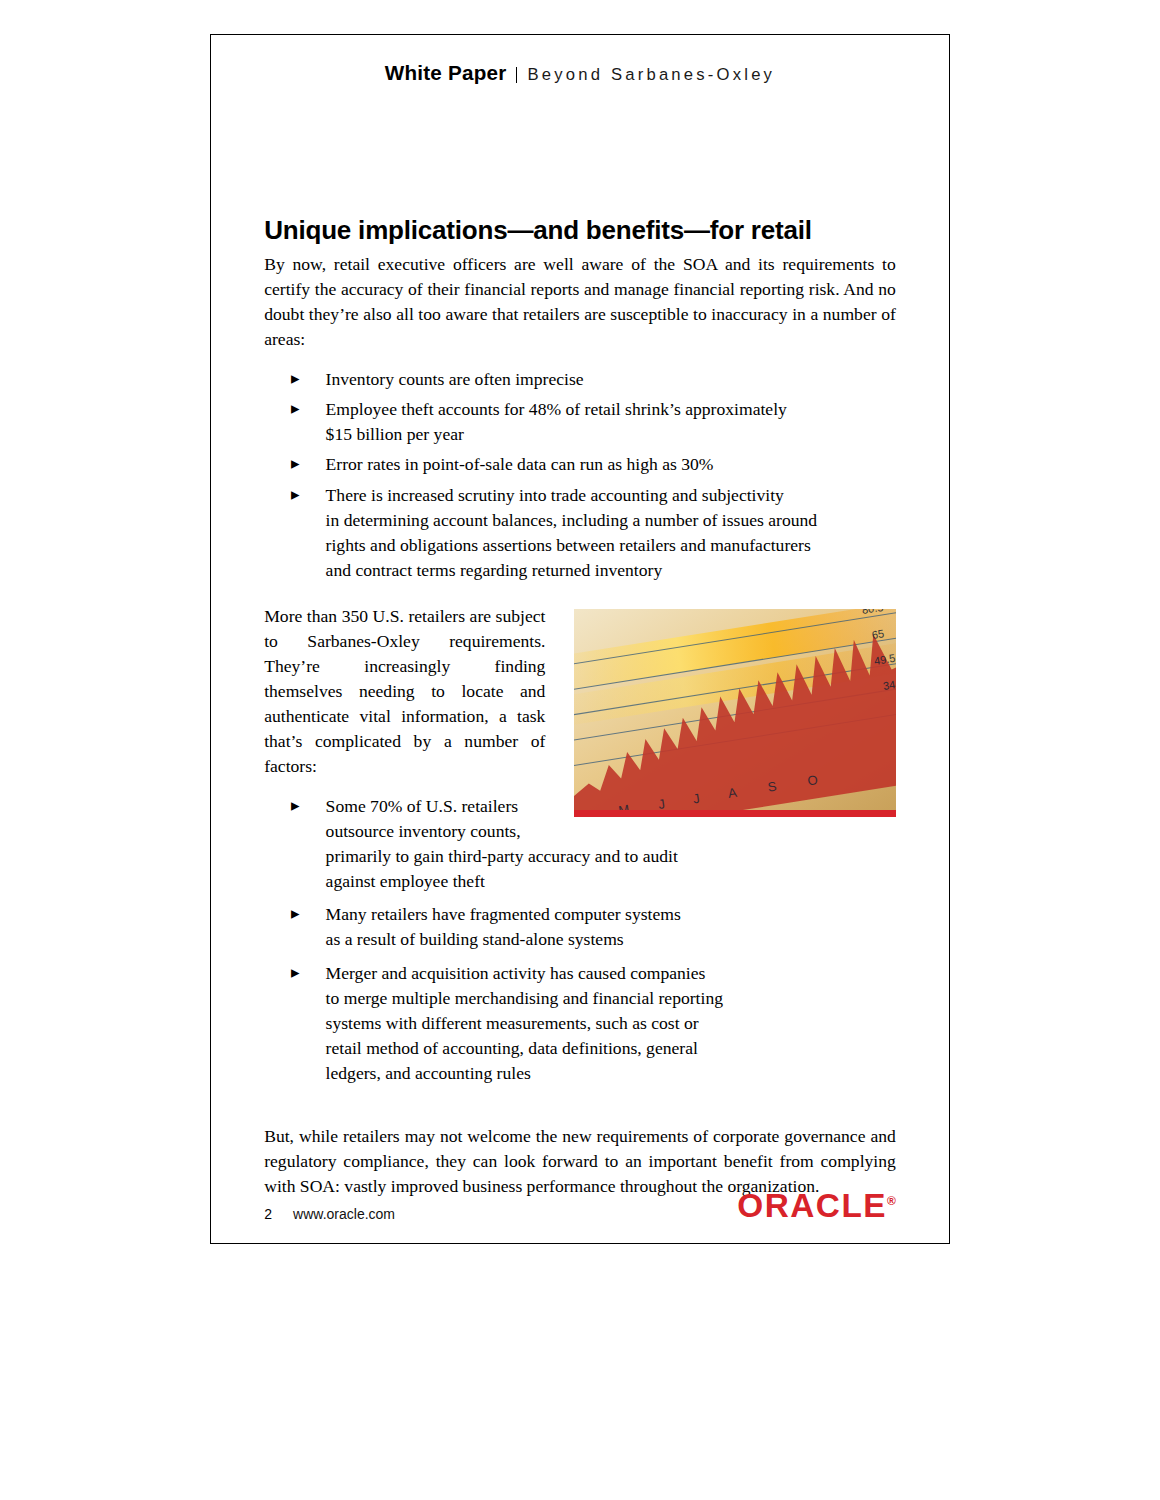White Paper Beyond Sarbanes-Oxley
Unique implications—and benefits—for retail
By now, retail executive officers are well aware of the SOA and its requirements to certify the accuracy of their financial reports and manage financial reporting risk. And no doubt they’re also all too aware that retailers are susceptible to inaccuracy in a number of areas:
Inventory counts are often imprecise
Employee theft accounts for 48% of retail shrink’s approximately$15 billion per year
Error rates in point-of-sale data can run as high as 30%
There is increased scrutiny into trade accounting and subjectivityin determining account balances, including a number of issues around rights and obligations assertions between retailers and manufacturers and contract terms regarding returned inventory
More than 350 U.S. retailers are subject to Sarbanes-Oxley requirements. They’re increasingly finding themselves needing to locate and authenticate vital information, a task that’s complicated by a number of factors:
Some 70% of U.S. retailers outsource inventory counts,primarily to gain third-party accuracy and to audit against employee theft
Many retailers have fragmented computer systemsas a result of building stand-alone systems
Merger and acquisition activity has caused companiesto merge multiple merchandising and financial reporting systems with different measurements, such as cost or retail method of accounting, data definitions, general ledgers, and accounting rules
But, while retailers may not welcome the new requirements of corporate governance and regulatory compliance, they can look forward to an important benefit from complying with SOA: vastly improved business performance throughout the organization.
2 www.oracle.com
ORACLE®